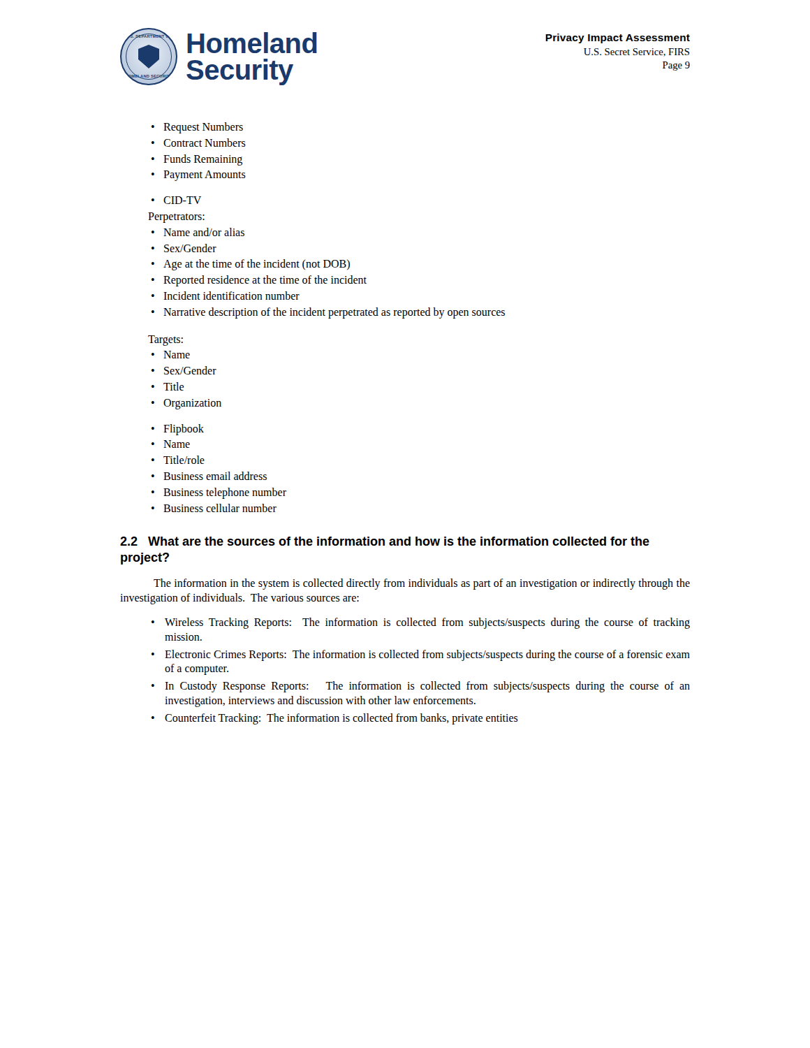U.S. DEPARTMENT OF
HOMELAND SECURITY
Homeland Security
Privacy Impact Assessment
U.S. Secret Service, FIRS
Page 9
Request Numbers
Contract Numbers
Funds Remaining
Payment Amounts
CID-TV
Perpetrators:
Name and/or alias
Sex/Gender
Age at the time of the incident (not DOB)
Reported residence at the time of the incident
Incident identification number
Narrative description of the incident perpetrated as reported by open sources
Targets:
Name
Sex/Gender
Title
Organization
Flipbook
Name
Title/role
Business email address
Business telephone number
Business cellular number
2.2 What are the sources of the information and how is the information collected for the project?
The information in the system is collected directly from individuals as part of an investigation or indirectly through the investigation of individuals. The various sources are:
Wireless Tracking Reports: The information is collected from subjects/suspects during the course of tracking mission.
Electronic Crimes Reports: The information is collected from subjects/suspects during the course of a forensic exam of a computer.
In Custody Response Reports: The information is collected from subjects/suspects during the course of an investigation, interviews and discussion with other law enforcements.
Counterfeit Tracking: The information is collected from banks, private entities